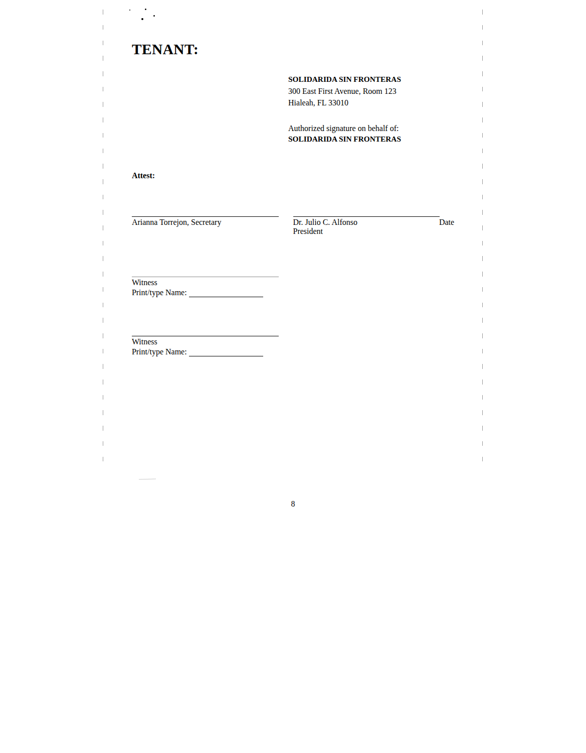TENANT:
SOLIDARIDA SIN FRONTERAS
300 East First Avenue, Room 123
Hialeah, FL 33010
Authorized signature on behalf of:
SOLIDARIDA SIN FRONTERAS
Attest:
Arianna Torrejon, Secretary
Dr. Julio C. Alfonso Date
President
Witness
Print/type Name:
Witness
Print/type Name:
8